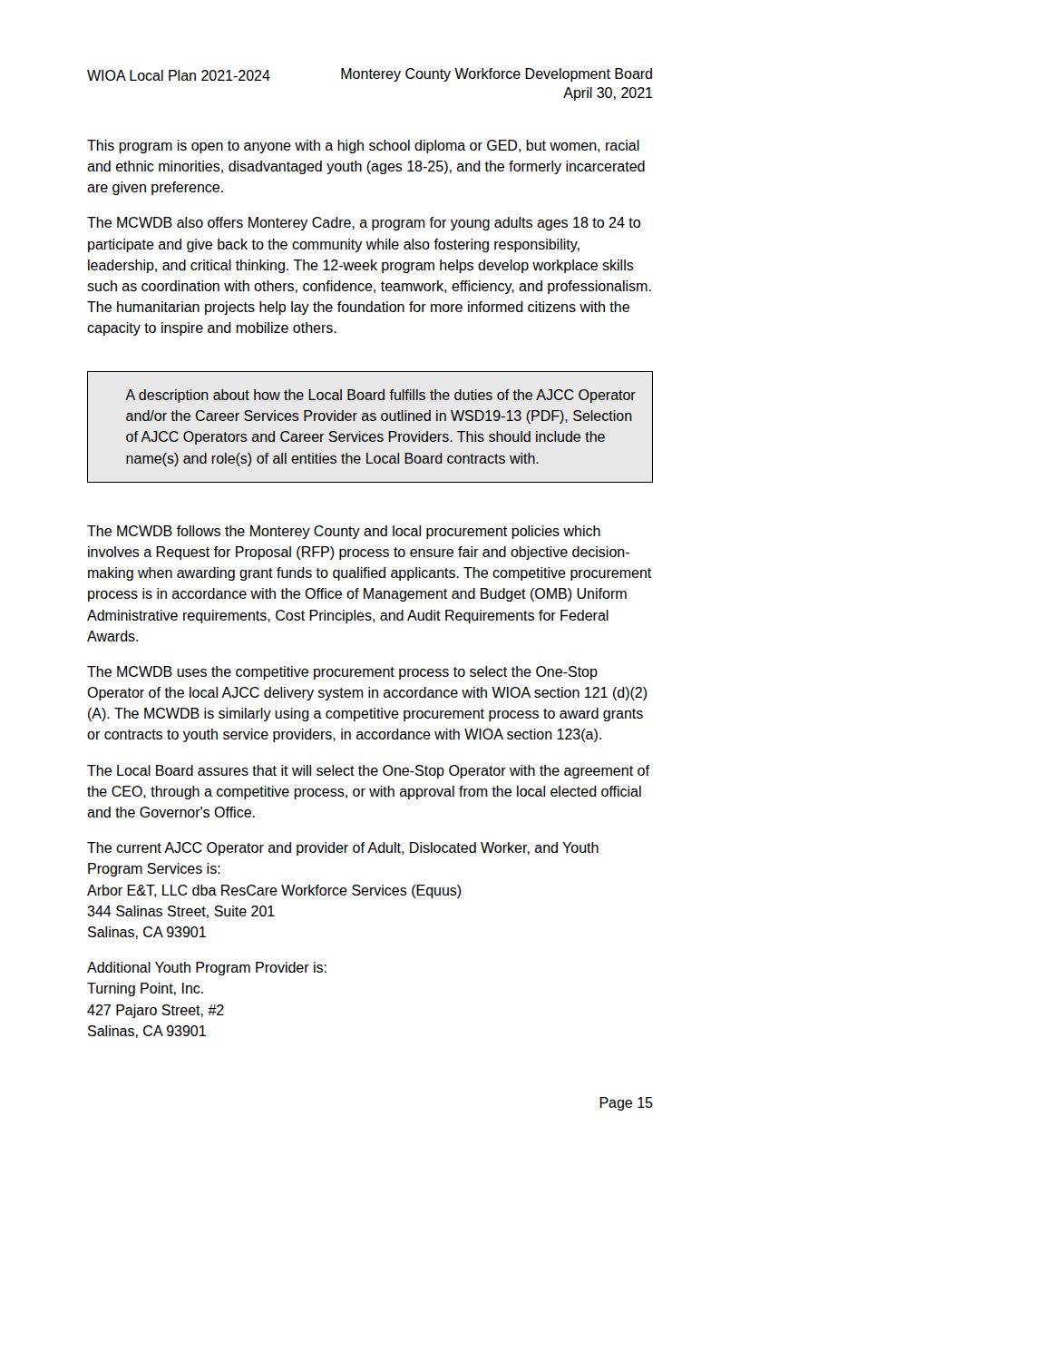WIOA Local Plan 2021-2024
Monterey County Workforce Development Board
April 30, 2021
This program is open to anyone with a high school diploma or GED, but women, racial and ethnic minorities, disadvantaged youth (ages 18-25), and the formerly incarcerated are given preference.
The MCWDB also offers Monterey Cadre, a program for young adults ages 18 to 24 to participate and give back to the community while also fostering responsibility, leadership, and critical thinking. The 12-week program helps develop workplace skills such as coordination with others, confidence, teamwork, efficiency, and professionalism. The humanitarian projects help lay the foundation for more informed citizens with the capacity to inspire and mobilize others.
A description about how the Local Board fulfills the duties of the AJCC Operator and/or the Career Services Provider as outlined in WSD19-13 (PDF), Selection of AJCC Operators and Career Services Providers. This should include the name(s) and role(s) of all entities the Local Board contracts with.
The MCWDB follows the Monterey County and local procurement policies which involves a Request for Proposal (RFP) process to ensure fair and objective decision-making when awarding grant funds to qualified applicants. The competitive procurement process is in accordance with the Office of Management and Budget (OMB) Uniform Administrative requirements, Cost Principles, and Audit Requirements for Federal Awards.
The MCWDB uses the competitive procurement process to select the One-Stop Operator of the local AJCC delivery system in accordance with WIOA section 121 (d)(2)(A). The MCWDB is similarly using a competitive procurement process to award grants or contracts to youth service providers, in accordance with WIOA section 123(a).
The Local Board assures that it will select the One-Stop Operator with the agreement of the CEO, through a competitive process, or with approval from the local elected official and the Governor's Office.
The current AJCC Operator and provider of Adult, Dislocated Worker, and Youth Program Services is:
Arbor E&T, LLC dba ResCare Workforce Services (Equus)
344 Salinas Street, Suite 201
Salinas, CA 93901
Additional Youth Program Provider is:
Turning Point, Inc.
427 Pajaro Street, #2
Salinas, CA 93901
Page 15